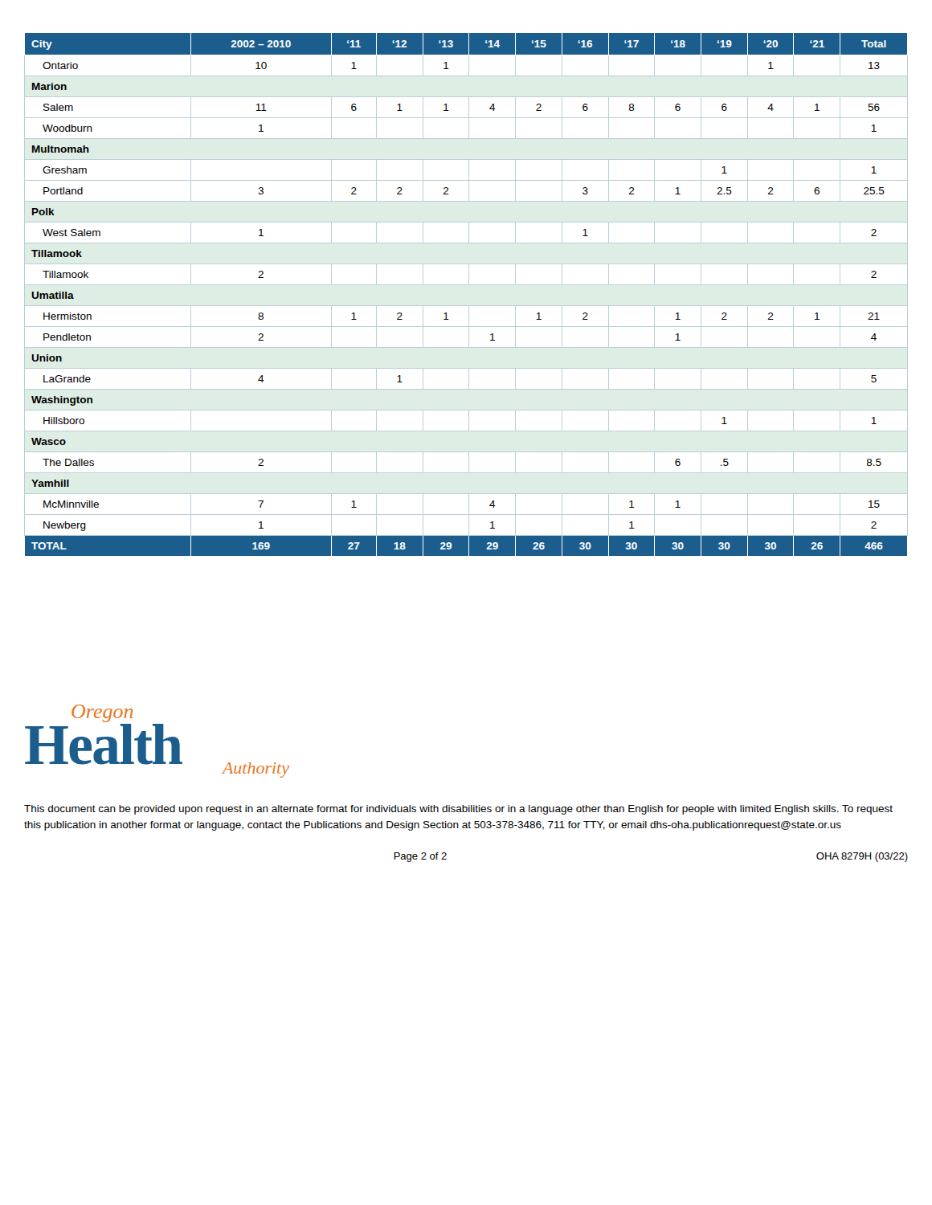| City | 2002 – 2010 | ‘11 | ‘12 | ‘13 | ‘14 | ‘15 | ‘16 | ‘17 | ‘18 | ‘19 | ‘20 | ‘21 | Total |
| --- | --- | --- | --- | --- | --- | --- | --- | --- | --- | --- | --- | --- | --- |
| Ontario | 10 | 1 | | 1 | | | | | | | 1 | | 13 |
| Marion |
| Salem | 11 | 6 | 1 | 1 | 4 | 2 | 6 | 8 | 6 | 6 | 4 | 1 | 56 |
| Woodburn | 1 | | | | | | | | | | | | 1 |
| Multnomah |
| Gresham | | | | | | | | | | 1 | | | 1 |
| Portland | 3 | 2 | 2 | 2 | | | 3 | 2 | 1 | 2.5 | 2 | 6 | 25.5 |
| Polk |
| West Salem | 1 | | | | | | 1 | | | | | | 2 |
| Tillamook |
| Tillamook | 2 | | | | | | | | | | | | 2 |
| Umatilla |
| Hermiston | 8 | 1 | 2 | 1 | | 1 | 2 | | 1 | 2 | 2 | 1 | 21 |
| Pendleton | 2 | | | | 1 | | | | 1 | | | | 4 |
| Union |
| LaGrande | 4 | | 1 | | | | | | | | | | 5 |
| Washington |
| Hillsboro | | | | | | | | | | 1 | | | 1 |
| Wasco |
| The Dalles | 2 | | | | | | | | 6 | .5 | | | 8.5 |
| Yamhill |
| McMinnville | 7 | 1 | | | 4 | | | 1 | 1 | | | | 15 |
| Newberg | 1 | | | | 1 | | | 1 | | | | | 2 |
| TOTAL | 169 | 27 | 18 | 29 | 29 | 26 | 30 | 30 | 30 | 30 | 30 | 26 | 466 |
Oregon Health Authority
This document can be provided upon request in an alternate format for individuals with disabilities or in a language other than English for people with limited English skills. To request this publication in another format or language, contact the Publications and Design Section at 503-378-3486, 711 for TTY, or email dhs-oha.publicationrequest@state.or.us
Page 2 of 2 OHA 8279H (03/22)